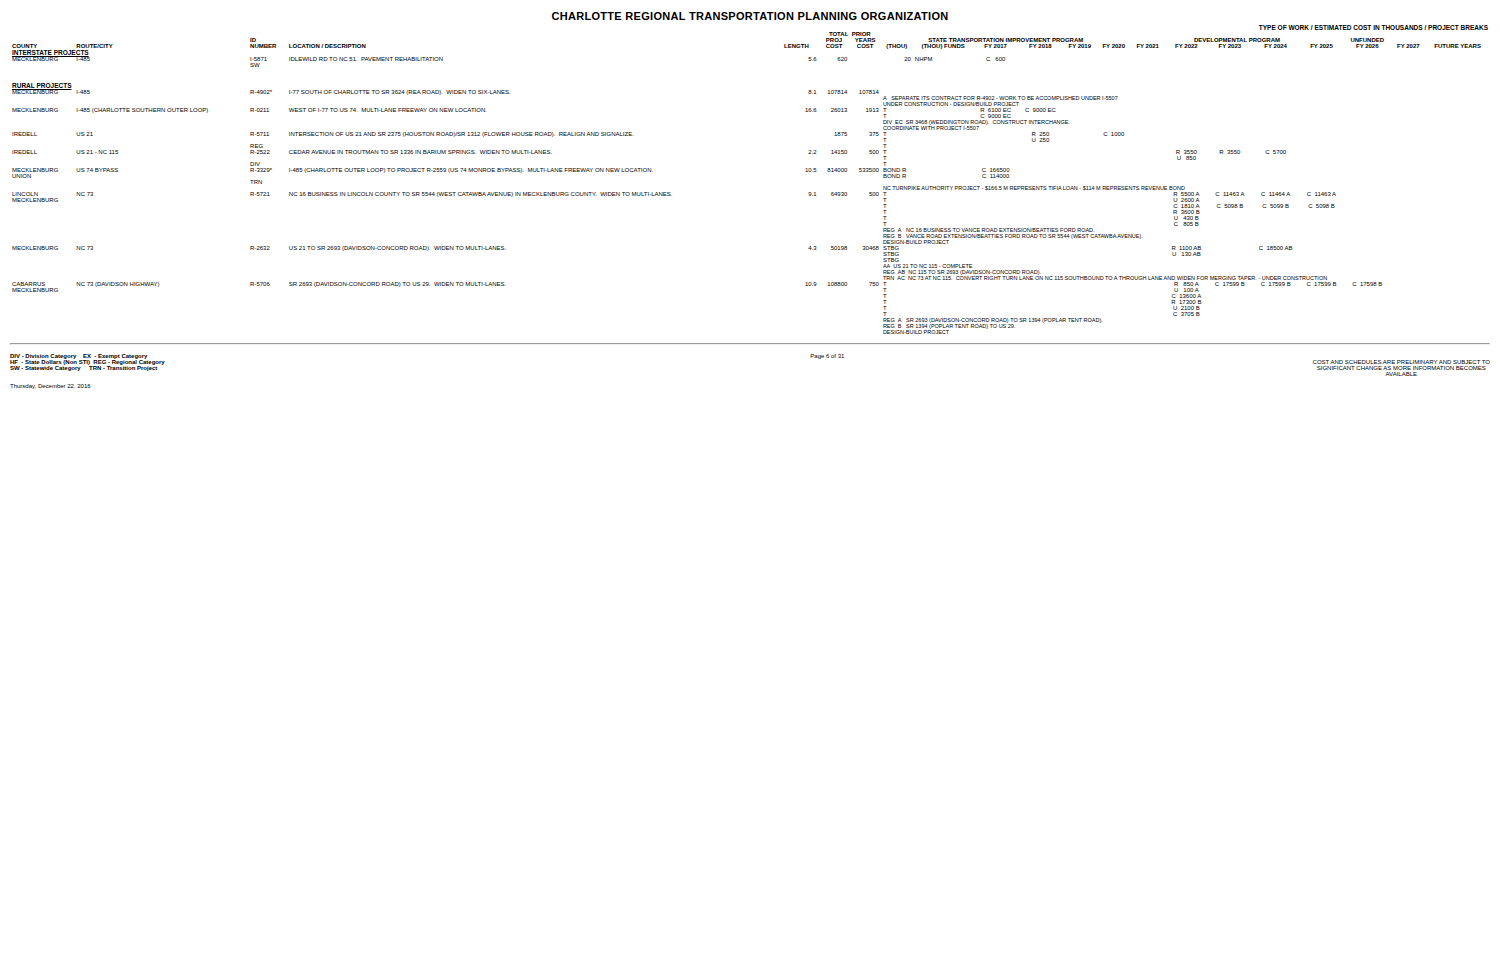CHARLOTTE REGIONAL TRANSPORTATION PLANNING ORGANIZATION
TYPE OF WORK / ESTIMATED COST IN THOUSANDS / PROJECT BREAKS
| | TOTAL PRIOR | |
| | | ID | | | PROJ | YEARS | STATE TRANSPORTATION IMPROVEMENT PROGRAM | DEVELOPMENTAL PROGRAM | UNFUNDED |
| COUNTY | ROUTE/CITY | NUMBER | LOCATION / DESCRIPTION | LENGTH | COST | COST | (THOU) | (THOU) FUNDS | FY 2017 | FY 2018 | FY 2019 | FY 2020 | FY 2021 | FY 2022 | FY 2023 | FY 2024 | FY 2025 | FY 2026 | FY 2027 | FUTURE YEARS |
| INTERSTATE PROJECTS | |
| MECKLENBURG | I-485 | I-5871 SW | IDLEWILD RD TO NC 51. PAVEMENT REHABILITATION | 5.6 | 620 | | 20 | NHPM | C 600 | |
| RURAL PROJECTS | |
| MECKLENBURG | I-485 | R-4902* | I-77 SOUTH OF CHARLOTTE TO SR 3624 (REA ROAD). WIDEN TO SIX-LANES. | 8.1 | 107814 | 107814 | |
| | A SEPARATE ITS CONTRACT FOR R-4902 - WORK TO BE ACCOMPLISHED UNDER I-5507 |
| | UNDER CONSTRUCTION - DESIGN/BUILD PROJECT |
| MECKLENBURG | I-485 (CHARLOTTE SOUTHERN OUTER LOOP) | R-0211 | WEST OF I-77 TO US 74. MULTI-LANE FREEWAY ON NEW LOCATION. | 16.6 | 26013 | 1913 | T T | R 6100 EC C 9000 EC | C 9000 EC | |
| | DIV EC SR 3468 (WEDDINGTON ROAD). CONSTRUCT INTERCHANGE. |
| | COORDINATE WITH PROJECT I-5507 |
| IREDELL | US 21 | R-5711 REG | INTERSECTION OF US 21 AND SR 2375 (HOUSTON ROAD)/SR 1312 (FLOWER HOUSE ROAD). REALIGN AND SIGNALIZE. | | 1875 | 375 | T T T | | R 250 U 250 | | C 1000 | |
| IREDELL | US 21 - NC 115 | R-2522 DIV | CEDAR AVENUE IN TROUTMAN TO SR 1336 IN BARIUM SPRINGS. WIDEN TO MULTI-LANES. | 2.2 | 14150 | 500 | T T T | | R 3550 U 850 | R 3550 | C 5700 | |
| MECKLENBURG UNION | US 74 BYPASS | R-3329* TRN | I-485 (CHARLOTTE OUTER LOOP) TO PROJECT R-2559 (US 74 MONROE BYPASS). MULTI-LANE FREEWAY ON NEW LOCATION. | 10.5 | 814000 | 533500 | BOND R BOND R | C 166500 C 114000 | |
| | NC TURNPIKE AUTHORITY PROJECT - $166.5 M REPRESENTS TIFIA LOAN - $114 M REPRESENTS REVENUE BOND |
| LINCOLN MECKLENBURG | NC 73 | R-5721 | NC 16 BUSINESS IN LINCOLN COUNTY TO SR 5544 (WEST CATAWBA AVENUE) IN MECKLENBURG COUNTY. WIDEN TO MULTI-LANES. | 9.1 | 64930 | 500 | T T T T T T | | R 5500 A U 2600 A C 1810 A R 3600 B U 430 B C 805 B | C 11463 A C 5098 B | C 11464 A C 5099 B | C 11463 A C 5098 B | |
| | REG A NC 16 BUSINESS TO VANCE ROAD EXTENSION/BEATTIES FORD ROAD. |
| | REG B VANCE ROAD EXTENSION/BEATTIES FORD ROAD TO SR 5544 (WEST CATAWBA AVENUE). |
| | DESIGN-BUILD PROJECT |
| MECKLENBURG | NC 73 | R-2632 | US 21 TO SR 2693 (DAVIDSON-CONCORD ROAD). WIDEN TO MULTI-LANES. | 4.3 | 50198 | 30468 | STBG STBG STBG | | R 1100 AB U 130 AB | | C 18500 AB | |
| | AA US 21 TO NC 115 - COMPLETE |
| | REG AB NC 115 TO SR 2693 (DAVIDSON-CONCORD ROAD). |
| | TRN AC NC 73 AT NC 115. CONVERT RIGHT TURN LANE ON NC 115 SOUTHBOUND TO A THROUGH LANE AND WIDEN FOR MERGING TAPER. - UNDER CONSTRUCTION |
| CABARRUS MECKLENBURG | NC 73 (DAVIDSON HIGHWAY) | R-5706 | SR 2693 (DAVIDSON-CONCORD ROAD) TO US 29. WIDEN TO MULTI-LANES. | 10.9 | 108800 | 750 | T T T T T T | | R 850 A U 100 A C 13600 A R 17300 B U 2100 B C 3705 B | C 17599 B | C 17599 B | C 17599 B | C 17598 B | |
| | REG A SR 2693 (DAVIDSON-CONCORD ROAD) TO SR 1394 (POPLAR TENT ROAD). |
| | REG B SR 1394 (POPLAR TENT ROAD) TO US 29. |
| | DESIGN-BUILD PROJECT |
DIV - Division Category EX - Exempt Category
HF - State Dollars (Non STI) REG - Regional Category
SW - Statewide Category TRN - Transition Project
Page 6 of 31
COST AND SCHEDULES ARE PRELIMINARY AND SUBJECT TO
SIGNIFICANT CHANGE AS MORE INFORMATION BECOMES
AVAILABLE
Thursday, December 22, 2016